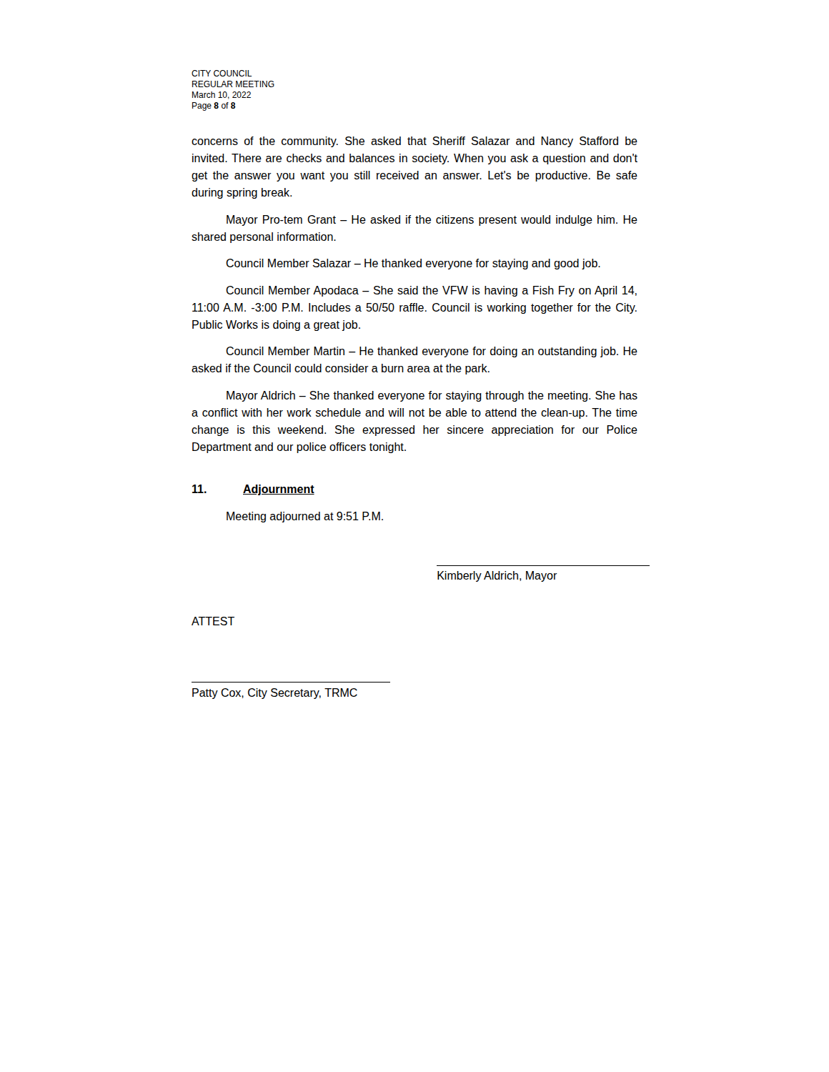CITY COUNCIL
REGULAR MEETING
March 10, 2022
Page 8 of 8
concerns of the community. She asked that Sheriff Salazar and Nancy Stafford be invited. There are checks and balances in society. When you ask a question and don't get the answer you want you still received an answer. Let's be productive. Be safe during spring break.
Mayor Pro-tem Grant – He asked if the citizens present would indulge him. He shared personal information.
Council Member Salazar – He thanked everyone for staying and good job.
Council Member Apodaca – She said the VFW is having a Fish Fry on April 14, 11:00 A.M. -3:00 P.M. Includes a 50/50 raffle. Council is working together for the City. Public Works is doing a great job.
Council Member Martin – He thanked everyone for doing an outstanding job. He asked if the Council could consider a burn area at the park.
Mayor Aldrich – She thanked everyone for staying through the meeting. She has a conflict with her work schedule and will not be able to attend the clean-up. The time change is this weekend. She expressed her sincere appreciation for our Police Department and our police officers tonight.
11. Adjournment
Meeting adjourned at 9:51 P.M.
Kimberly Aldrich, Mayor
ATTEST
Patty Cox, City Secretary, TRMC